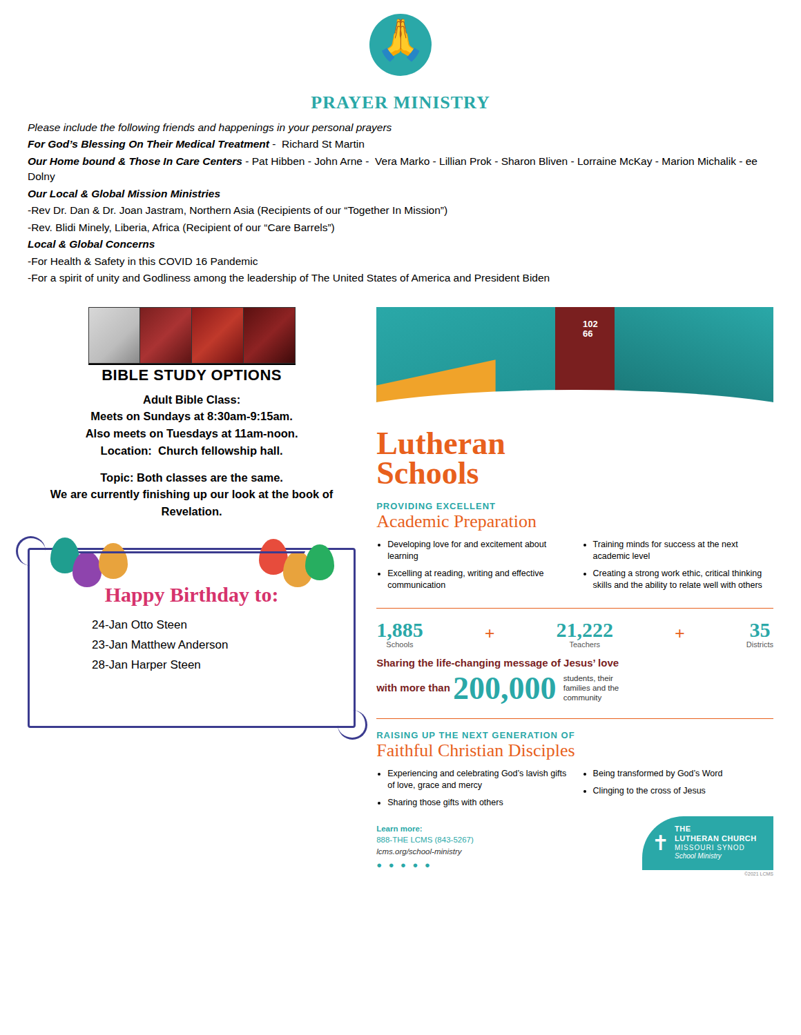🙏
PRAYER MINISTRY
Please include the following friends and happenings in your personal prayers
For God’s Blessing On Their Medical Treatment - Richard St Martin
Our Home bound & Those In Care Centers - Pat Hibben - John Arne - Vera Marko - Lillian Prok - Sharon Bliven - Lorraine McKay - Marion Michalik - ee Dolny
Our Local & Global Mission Ministries
-Rev Dr. Dan & Dr. Joan Jastram, Northern Asia (Recipients of our “Together In Mission”)
-Rev. Blidi Minely, Liberia, Africa (Recipient of our “Care Barrels”)
Local & Global Concerns
-For Health & Safety in this COVID 16 Pandemic
-For a spirit of unity and Godliness among the leadership of The United States of America and President Biden
BIBLE STUDY OPTIONS
Adult Bible Class:
Meets on Sundays at 8:30am-9:15am.
Also meets on Tuesdays at 11am-noon.
Location: Church fellowship hall.
Topic: Both classes are the same.
We are currently finishing up our look at the book of Revelation.
Happy Birthday to:
24-Jan Otto Steen
23-Jan Matthew Anderson
28-Jan Harper Steen
102
66
Lutheran
Schools
PROVIDING EXCELLENT
Academic Preparation
Developing love for and excitement about learning
Excelling at reading, writing and effective communication
Training minds for success at the next academic level
Creating a strong work ethic, critical thinking skills and the ability to relate well with others
1,885
Schools
+
21,222
Teachers
+
35
Districts
Sharing the life-changing message of Jesus’ love
with more than 200,000 students, their
families and the
community
RAISING UP THE NEXT GENERATION OF
Faithful Christian Disciples
Experiencing and celebrating God’s lavish gifts of love, grace and mercy
Sharing those gifts with others
Being transformed by God’s Word
Clinging to the cross of Jesus
Learn more:
888-THE LCMS (843-5267)
lcms.org/school-ministry
● ● ● ● ●
✝
THE
LUTHERAN CHURCH
MISSOURI SYNOD
School Ministry
©2021 LCMS